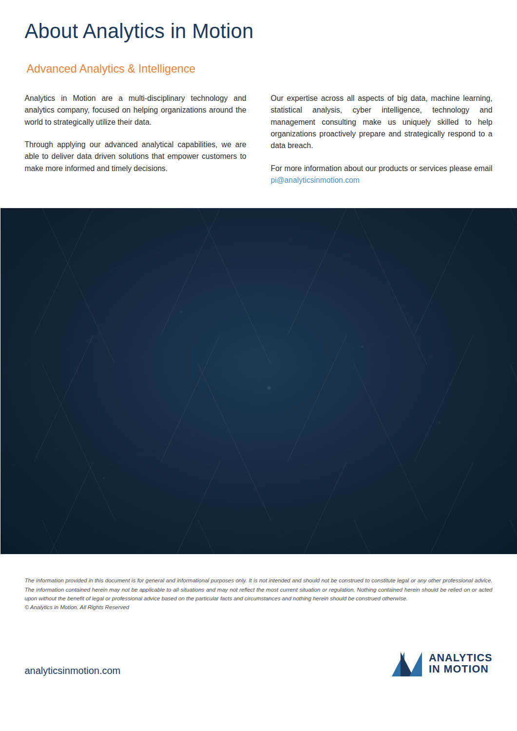About Analytics in Motion
Advanced Analytics & Intelligence
Analytics in Motion are a multi-disciplinary technology and analytics company, focused on helping organizations around the world to strategically utilize their data.
Through applying our advanced analytical capabilities, we are able to deliver data driven solutions that empower customers to make more informed and timely decisions.
Our expertise across all aspects of big data, machine learning, statistical analysis, cyber intelligence, technology and management consulting make us uniquely skilled to help organizations proactively prepare and strategically respond to a data breach.
For more information about our products or services please email pi@analyticsinmotion.com
The information provided in this document is for general and informational purposes only. It is not intended and should not be construed to constitute legal or any other professional advice. The information contained herein may not be applicable to all situations and may not reflect the most current situation or regulation. Nothing contained herein should be relied on or acted upon without the benefit of legal or professional advice based on the particular facts and circumstances and nothing herein should be construed otherwise.
© Analytics in Motion. All Rights Reserved
analyticsinmotion.com
ANALYTICS IN MOTION